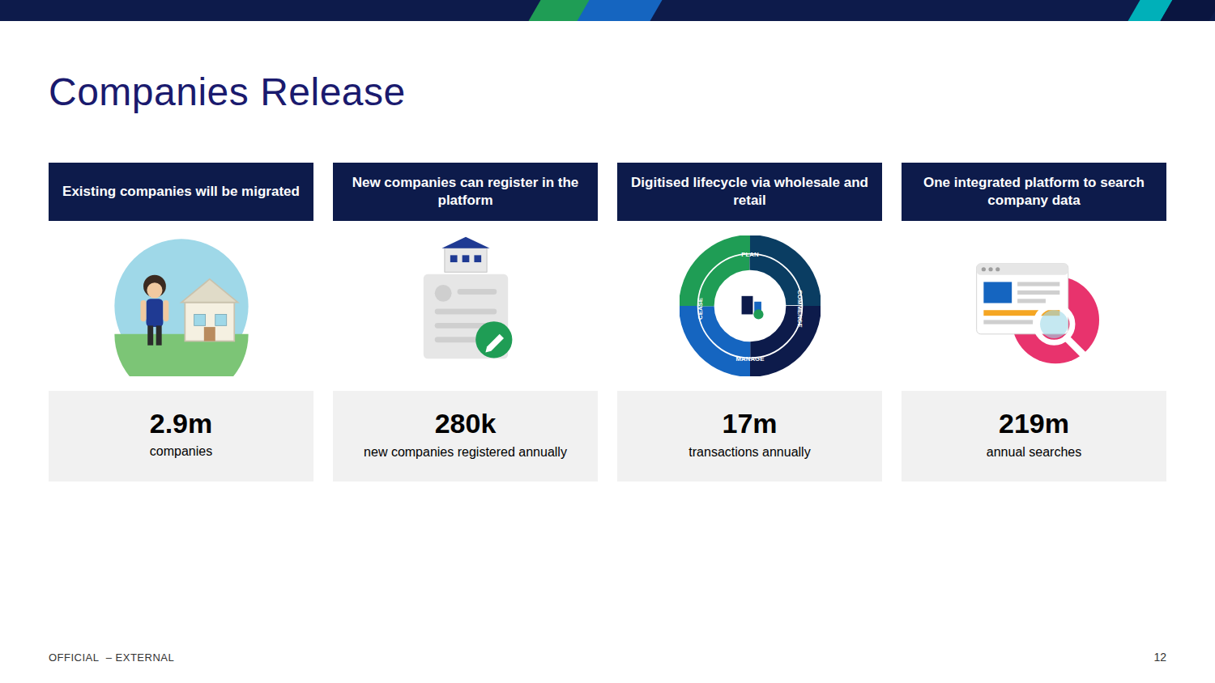Companies Release
Existing companies will be migrated
2.9m
companies
New companies can register in the platform
280k
new companies registered annually
Digitised lifecycle via wholesale and retail
PLAN COMMENCE MANAGE CEASE
17m
transactions annually
One integrated platform to search company data
219m
annual searches
OFFICIAL – EXTERNAL
12